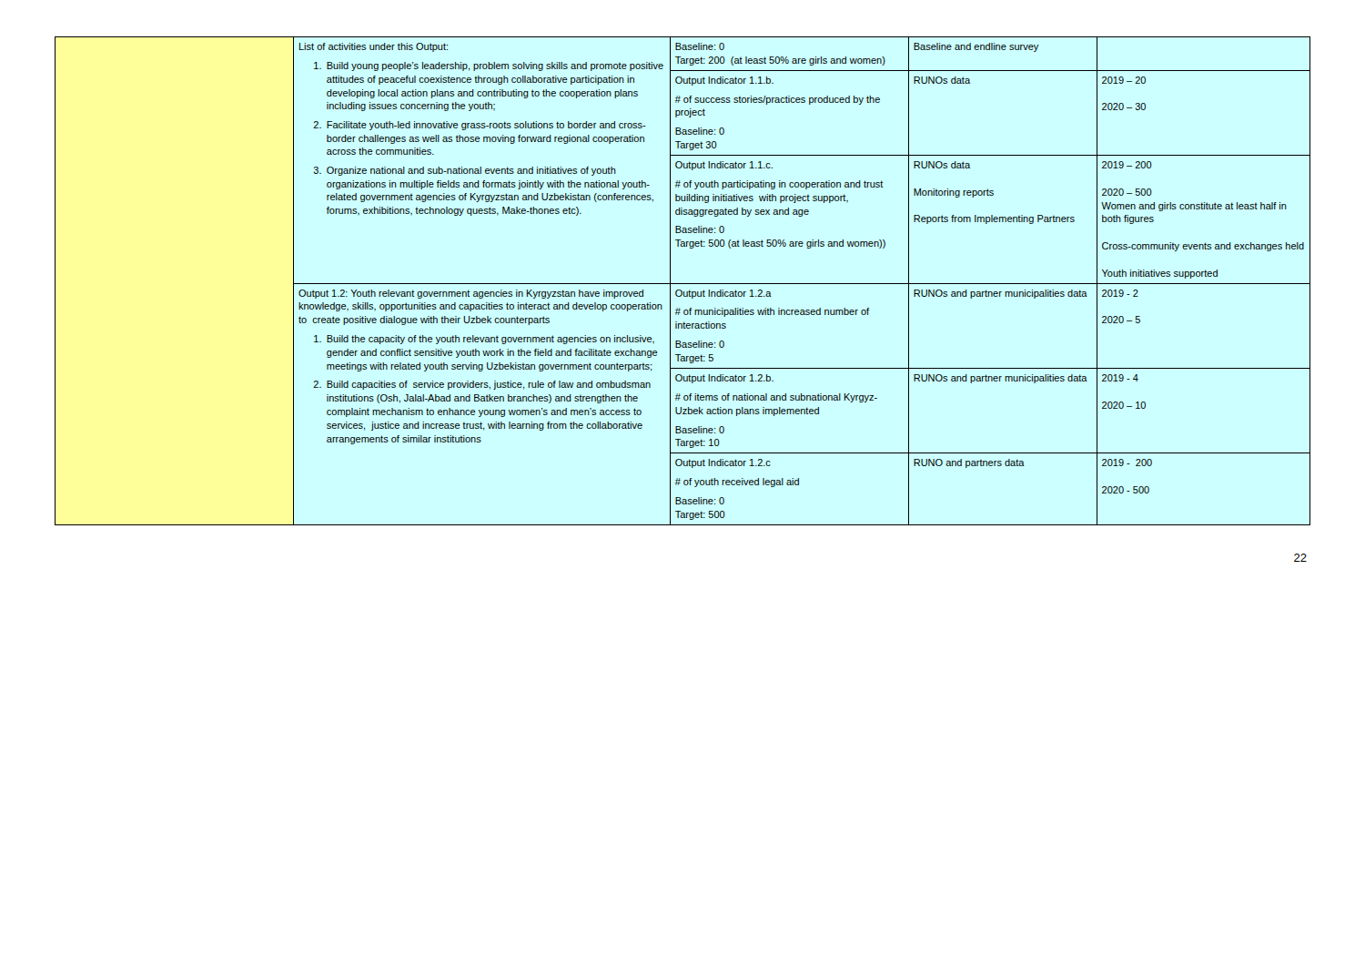| | List of activities under this Output: Build young people’s leadership, problem solving skills and promote positive attitudes of peaceful coexistence through collaborative participation in developing local action plans and contributing to the cooperation plans including issues concerning the youth; Facilitate youth-led innovative grass-roots solutions to border and cross-border challenges as well as those moving forward regional cooperation across the communities. Organize national and sub-national events and initiatives of youth organizations in multiple fields and formats jointly with the national youth-related government agencies of Kyrgyzstan and Uzbekistan (conferences, forums, exhibitions, technology quests, Make-thones etc). | Baseline: 0 Target: 200 (at least 50% are girls and women) | Baseline and endline survey | |
| Output Indicator 1.1.b. # of success stories/practices produced by the project Baseline: 0 Target 30 | RUNOs data | 2019 – 20 2020 – 30 |
| Output Indicator 1.1.c. # of youth participating in cooperation and trust building initiatives with project support, disaggregated by sex and age Baseline: 0 Target: 500 (at least 50% are girls and women)) | RUNOs data Monitoring reports Reports from Implementing Partners | 2019 – 200 2020 – 500 Women and girls constitute at least half in both figures Cross-community events and exchanges held Youth initiatives supported |
| Output 1.2: Youth relevant government agencies in Kyrgyzstan have improved knowledge, skills, opportunities and capacities to interact and develop cooperation to create positive dialogue with their Uzbek counterparts Build the capacity of the youth relevant government agencies on inclusive, gender and conflict sensitive youth work in the field and facilitate exchange meetings with related youth serving Uzbekistan government counterparts; Build capacities of service providers, justice, rule of law and ombudsman institutions (Osh, Jalal-Abad and Batken branches) and strengthen the complaint mechanism to enhance young women’s and men’s access to services, justice and increase trust, with learning from the collaborative arrangements of similar institutions | Output Indicator 1.2.a # of municipalities with increased number of interactions Baseline: 0 Target: 5 | RUNOs and partner municipalities data | 2019 - 2 2020 – 5 |
| Output Indicator 1.2.b. # of items of national and subnational Kyrgyz-Uzbek action plans implemented Baseline: 0 Target: 10 | RUNOs and partner municipalities data | 2019 - 4 2020 – 10 |
| Output Indicator 1.2.c # of youth received legal aid Baseline: 0 Target: 500 | RUNO and partners data | 2019 - 200 2020 - 500 |
22